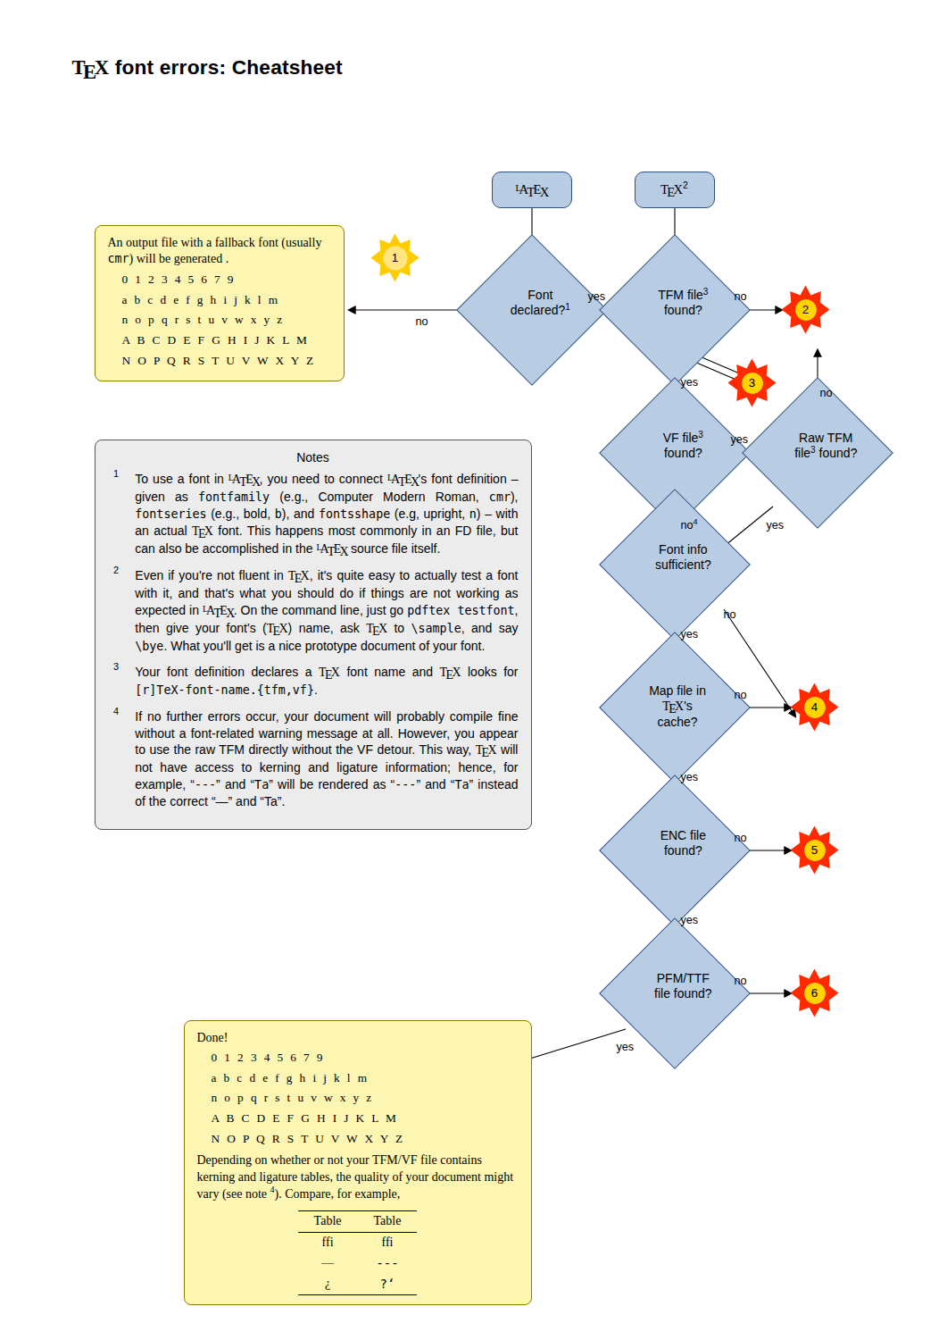TEX font errors: Cheatsheet
LATEX
TEX2
Font
declared?1
TFM file3
found?
VF file3
found?
Raw TFM
file3 found?
Font info
sufficient?
Map file in
TEX's
cache?
ENC file
found?
PFM/TTF
file found?
1
2
3
4
5
6
no
yes
no
yes
yes
no4
yes
no
yes
no
no
yes
no
yes
no
yes
An output file with a fallback font (usually cmr) will be generated .
0 1 2 3 4 5 6 7 9
a b c d e f g h i j k l m
n o p q r s t u v w x y z
A B C D E F G H I J K L M
N O P Q R S T U V W X Y Z
Notes
To use a font in LATEX, you need to connect LATEX's font definition – given as fontfamily (e.g., Computer Modern Roman, cmr), fontseries (e.g., bold, b), and fontsshape (e.g, upright, n) – with an actual TEX font. This happens most commonly in an FD file, but can also be accomplished in the LATEX source file itself.
Even if you're not fluent in TEX, it's quite easy to actually test a font with it, and that's what you should do if things are not working as expected in LATEX. On the command line, just go pdftex testfont, then give your font's (TEX) name, ask TEX to \sample, and say \bye. What you'll get is a nice prototype document of your font.
Your font definition declares a TEX font name and TEX looks for [r]TeX-font-name.{tfm,vf}.
If no further errors occur, your document will probably compile fine without a font-related warning message at all. However, you appear to use the raw TFM directly without the VF detour. This way, TEX will not have access to kerning and ligature information; hence, for example, “---” and “Ta” will be rendered as “---” and “Ta” instead of the correct “—” and “Ta”.
Done!
0 1 2 3 4 5 6 7 9
a b c d e f g h i j k l m
n o p q r s t u v w x y z
A B C D E F G H I J K L M
N O P Q R S T U V W X Y Z
Depending on whether or not your TFM/VF file contains kerning and ligature tables, the quality of your document might vary (see note 4). Compare, for example,
| Table | Table |
| --- | --- |
| ffi | ffi |
| — | --- |
| ¿ | ?‘ |
1